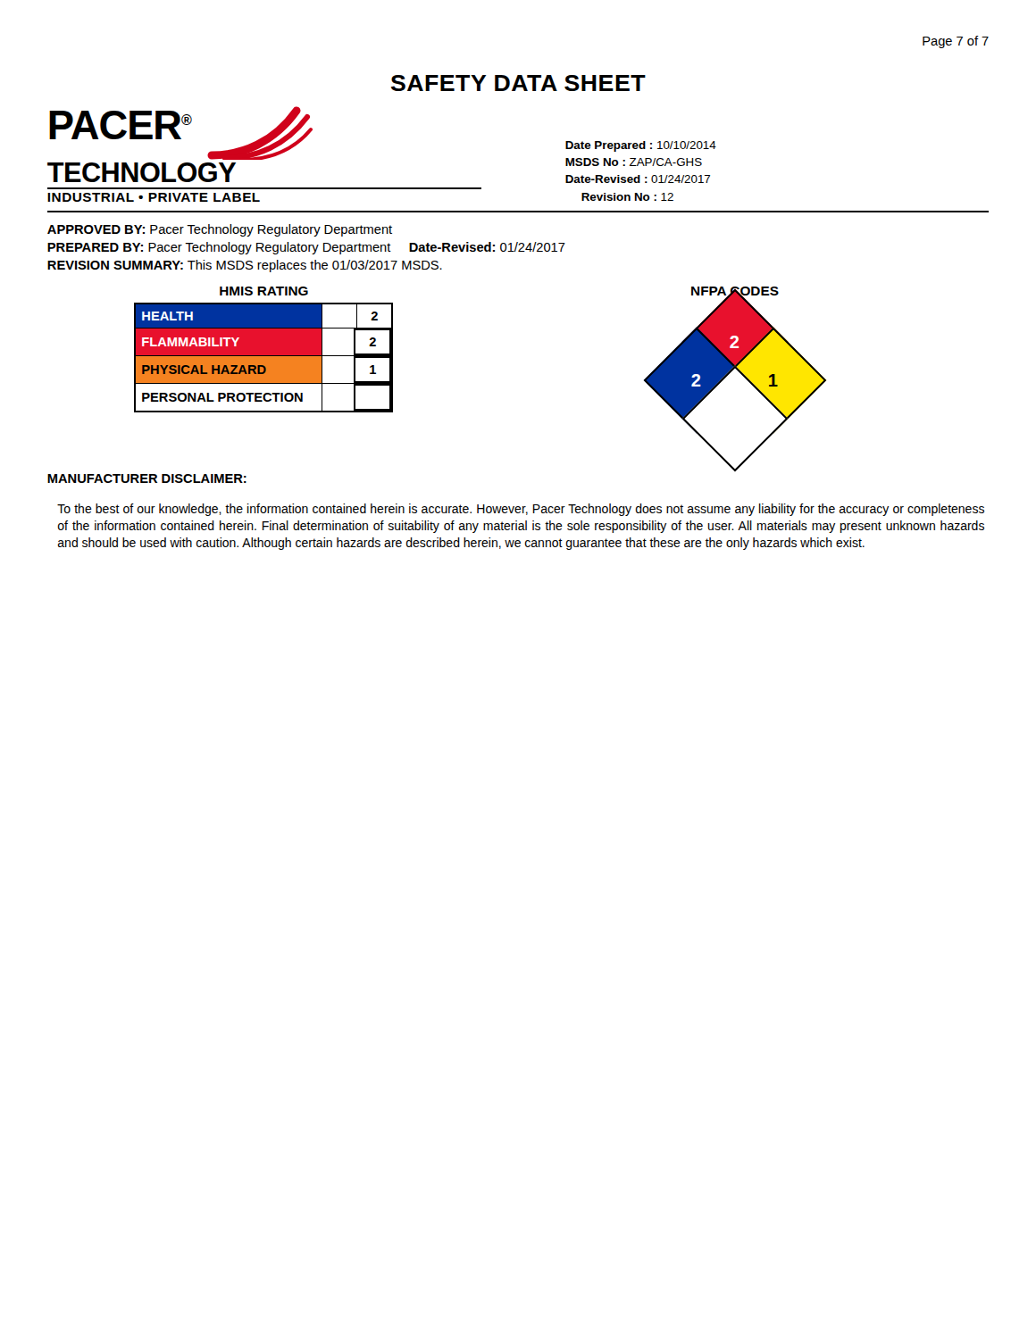Page 7 of 7
SAFETY DATA SHEET
PACER®
TECHNOLOGY
INDUSTRIAL • PRIVATE LABEL
Date Prepared : 10/10/2014
MSDS No : ZAP/CA-GHS
Date-Revised : 01/24/2017
Revision No : 12
APPROVED BY: Pacer Technology Regulatory Department
PREPARED BY: Pacer Technology Regulatory Department Date-Revised: 01/24/2017
REVISION SUMMARY: This MSDS replaces the 01/03/2017 MSDS.
HMIS RATING
| HEALTH | | 2 |
| FLAMMABILITY | / 2 / |
| PHYSICAL HAZARD | / 1 / |
| PERSONAL PROTECTION | |
NFPA CODES
2
2
1
MANUFACTURER DISCLAIMER:
To the best of our knowledge, the information contained herein is accurate. However, Pacer Technology does not assume any liability for the accuracy or completeness of the information contained herein. Final determination of suitability of any material is the sole responsibility of the user. All materials may present unknown hazards and should be used with caution. Although certain hazards are described herein, we cannot guarantee that these are the only hazards which exist.